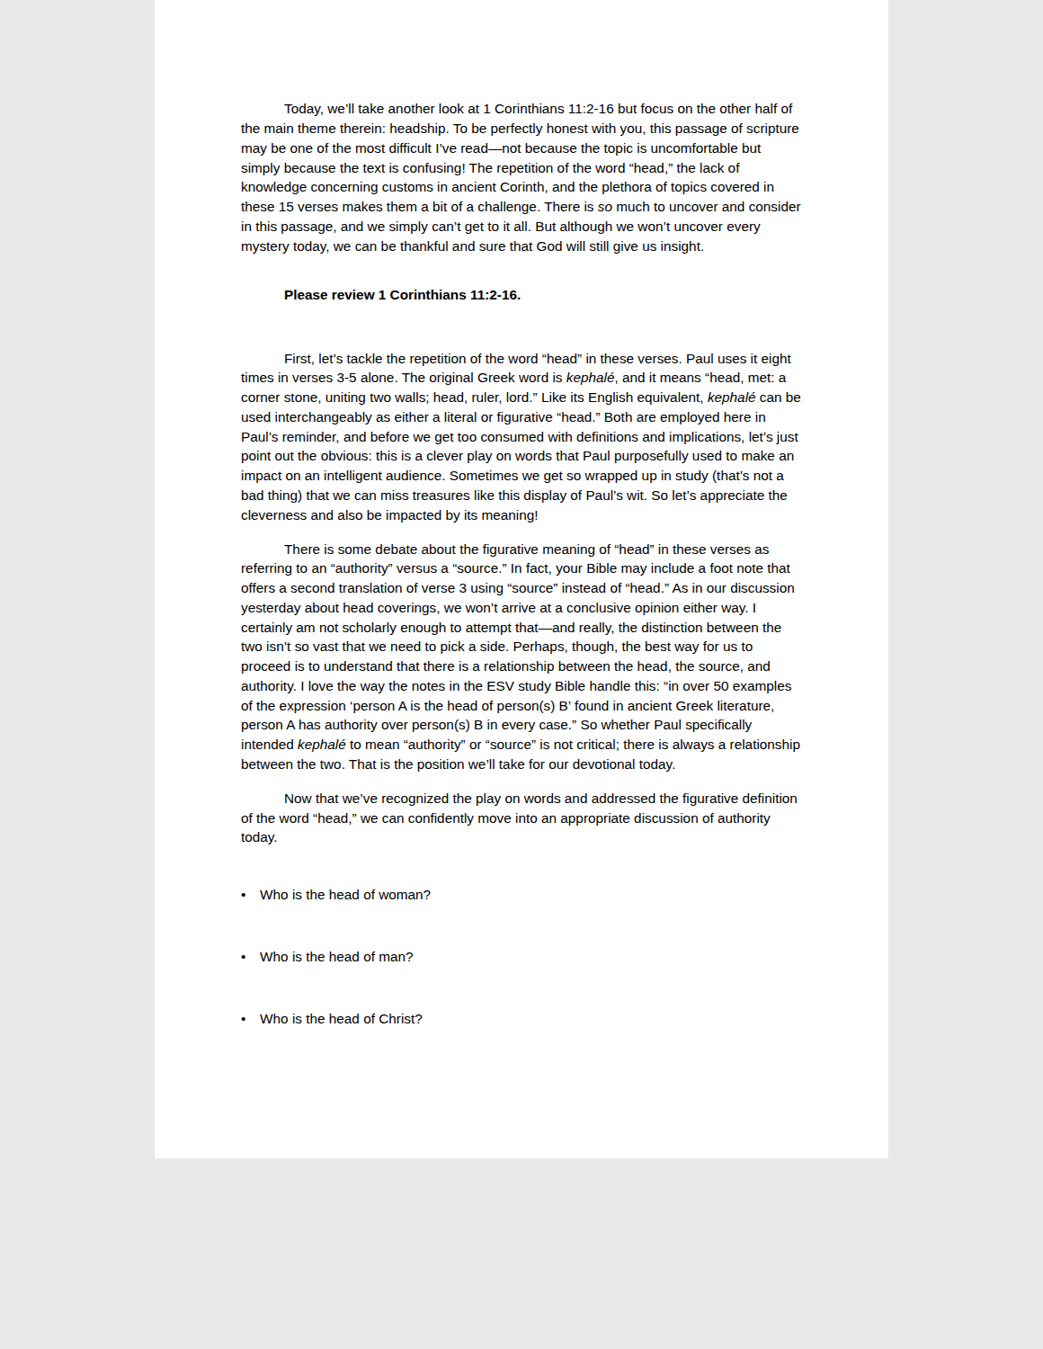Today, we’ll take another look at 1 Corinthians 11:2-16 but focus on the other half of the main theme therein: headship. To be perfectly honest with you, this passage of scripture may be one of the most difficult I’ve read—not because the topic is uncomfortable but simply because the text is confusing! The repetition of the word “head,” the lack of knowledge concerning customs in ancient Corinth, and the plethora of topics covered in these 15 verses makes them a bit of a challenge. There is so much to uncover and consider in this passage, and we simply can’t get to it all. But although we won’t uncover every mystery today, we can be thankful and sure that God will still give us insight.
Please review 1 Corinthians 11:2-16.
First, let’s tackle the repetition of the word “head” in these verses. Paul uses it eight times in verses 3-5 alone. The original Greek word is kephalé, and it means “head, met: a corner stone, uniting two walls; head, ruler, lord.” Like its English equivalent, kephalé can be used interchangeably as either a literal or figurative “head.” Both are employed here in Paul’s reminder, and before we get too consumed with definitions and implications, let’s just point out the obvious: this is a clever play on words that Paul purposefully used to make an impact on an intelligent audience. Sometimes we get so wrapped up in study (that’s not a bad thing) that we can miss treasures like this display of Paul’s wit. So let’s appreciate the cleverness and also be impacted by its meaning!
There is some debate about the figurative meaning of “head” in these verses as referring to an “authority” versus a “source.” In fact, your Bible may include a foot note that offers a second translation of verse 3 using “source” instead of “head.” As in our discussion yesterday about head coverings, we won’t arrive at a conclusive opinion either way. I certainly am not scholarly enough to attempt that—and really, the distinction between the two isn’t so vast that we need to pick a side. Perhaps, though, the best way for us to proceed is to understand that there is a relationship between the head, the source, and authority. I love the way the notes in the ESV study Bible handle this: “in over 50 examples of the expression ‘person A is the head of person(s) B’ found in ancient Greek literature, person A has authority over person(s) B in every case.” So whether Paul specifically intended kephalé to mean “authority” or “source” is not critical; there is always a relationship between the two. That is the position we’ll take for our devotional today.
Now that we’ve recognized the play on words and addressed the figurative definition of the word “head,” we can confidently move into an appropriate discussion of authority today.
Who is the head of woman?
Who is the head of man?
Who is the head of Christ?